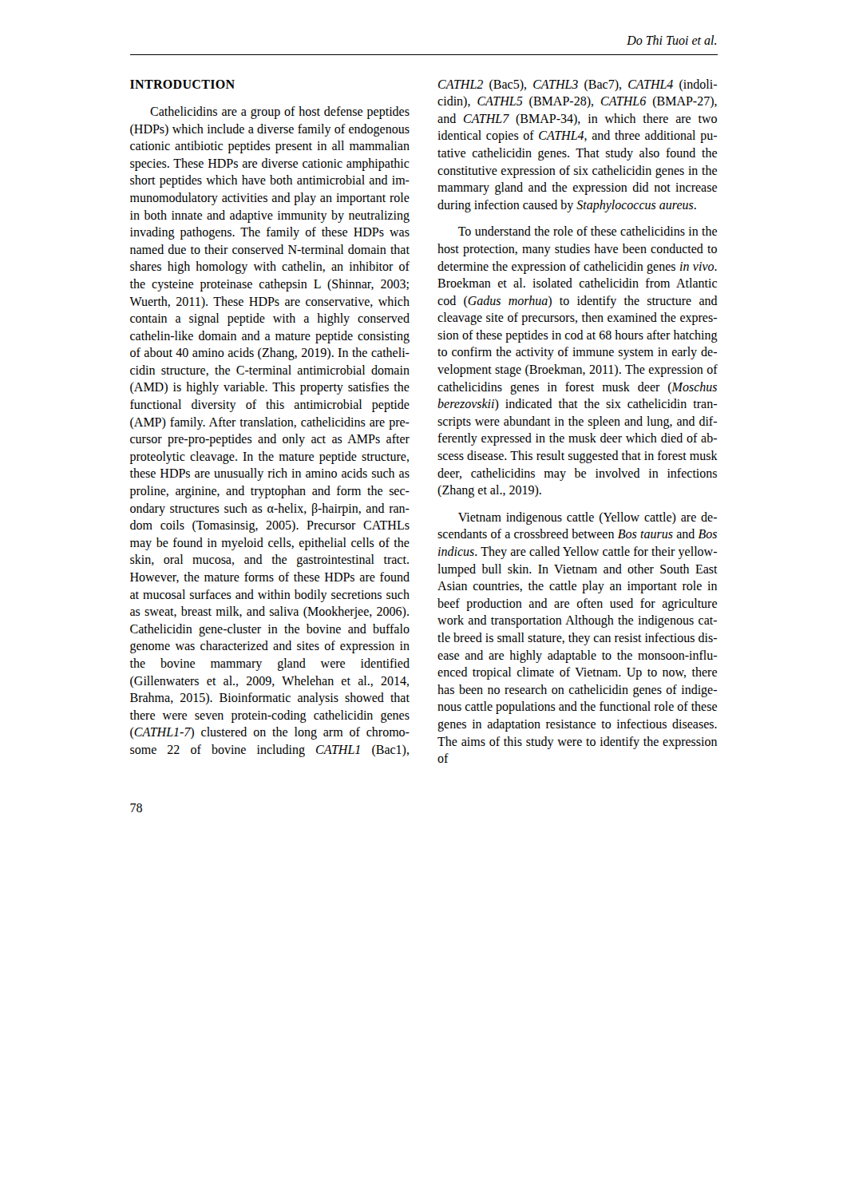Do Thi Tuoi et al.
Introduction
Cathelicidins are a group of host defense peptides (HDPs) which include a diverse family of endogenous cationic antibiotic peptides present in all mammalian species. These HDPs are diverse cationic amphipathic short peptides which have both antimicrobial and immunomodulatory activities and play an important role in both innate and adaptive immunity by neutralizing invading pathogens. The family of these HDPs was named due to their conserved N-terminal domain that shares high homology with cathelin, an inhibitor of the cysteine proteinase cathepsin L (Shinnar, 2003; Wuerth, 2011). These HDPs are conservative, which contain a signal peptide with a highly conserved cathelin-like domain and a mature peptide consisting of about 40 amino acids (Zhang, 2019). In the cathelicidin structure, the C-terminal antimicrobial domain (AMD) is highly variable. This property satisfies the functional diversity of this antimicrobial peptide (AMP) family. After translation, cathelicidins are precursor pre-pro-peptides and only act as AMPs after proteolytic cleavage. In the mature peptide structure, these HDPs are unusually rich in amino acids such as proline, arginine, and tryptophan and form the secondary structures such as α-helix, β-hairpin, and random coils (Tomasinsig, 2005). Precursor CATHLs may be found in myeloid cells, epithelial cells of the skin, oral mucosa, and the gastrointestinal tract. However, the mature forms of these HDPs are found at mucosal surfaces and within bodily secretions such as sweat, breast milk, and saliva (Mookherjee, 2006). Cathelicidin gene-cluster in the bovine and buffalo genome was characterized and sites of expression in the bovine mammary gland were identified (Gillenwaters et al., 2009, Whelehan et al., 2014, Brahma, 2015). Bioinformatic analysis showed that there were seven protein-coding cathelicidin genes (CATHL1-7) clustered on the long arm of chromosome 22 of bovine including CATHL1 (Bac1), CATHL2 (Bac5), CATHL3 (Bac7), CATHL4 (indolicidin), CATHL5 (BMAP-28), CATHL6 (BMAP-27), and CATHL7 (BMAP-34), in which there are two identical copies of CATHL4, and three additional putative cathelicidin genes. That study also found the constitutive expression of six cathelicidin genes in the mammary gland and the expression did not increase during infection caused by Staphylococcus aureus.
To understand the role of these cathelicidins in the host protection, many studies have been conducted to determine the expression of cathelicidin genes in vivo. Broekman et al. isolated cathelicidin from Atlantic cod (Gadus morhua) to identify the structure and cleavage site of precursors, then examined the expression of these peptides in cod at 68 hours after hatching to confirm the activity of immune system in early development stage (Broekman, 2011). The expression of cathelicidins genes in forest musk deer (Moschus berezovskii) indicated that the six cathelicidin transcripts were abundant in the spleen and lung, and differently expressed in the musk deer which died of abscess disease. This result suggested that in forest musk deer, cathelicidins may be involved in infections (Zhang et al., 2019).
Vietnam indigenous cattle (Yellow cattle) are descendants of a crossbreed between Bos taurus and Bos indicus. They are called Yellow cattle for their yellow-lumped bull skin. In Vietnam and other South East Asian countries, the cattle play an important role in beef production and are often used for agriculture work and transportation Although the indigenous cattle breed is small stature, they can resist infectious disease and are highly adaptable to the monsoon-influenced tropical climate of Vietnam. Up to now, there has been no research on cathelicidin genes of indigenous cattle populations and the functional role of these genes in adaptation resistance to infectious diseases. The aims of this study were to identify the expression of
78